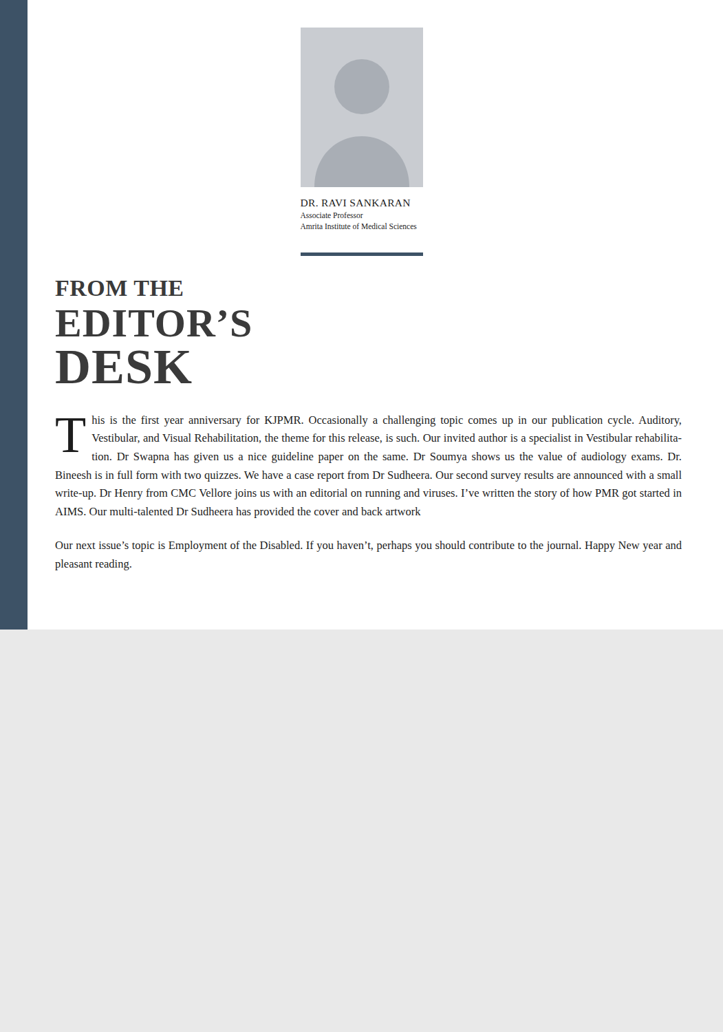Dr. Ravi Sankaran
Associate Professor
Amrita Institute of Medical Sciences
FROM THE
EDITOR’S
DESK
This is the first year anniversary for KJPMR. Occasionally a challenging topic comes up in our publication cycle. Auditory, Vestibular, and Visual Rehabilitation, the theme for this release, is such. Our invited author is a specialist in Vestibular rehabilitation. Dr Swapna has given us a nice guideline paper on the same. Dr Soumya shows us the value of audiology exams. Dr. Bineesh is in full form with two quizzes. We have a case report from Dr Sudheera. Our second survey results are announced with a small write-up. Dr Henry from CMC Vellore joins us with an editorial on running and viruses. I’ve written the story of how PMR got started in AIMS. Our multi-talented Dr Sudheera has provided the cover and back artwork
Our next issue’s topic is Employment of the Disabled. If you haven’t, perhaps you should contribute to the journal. Happy New year and pleasant reading.